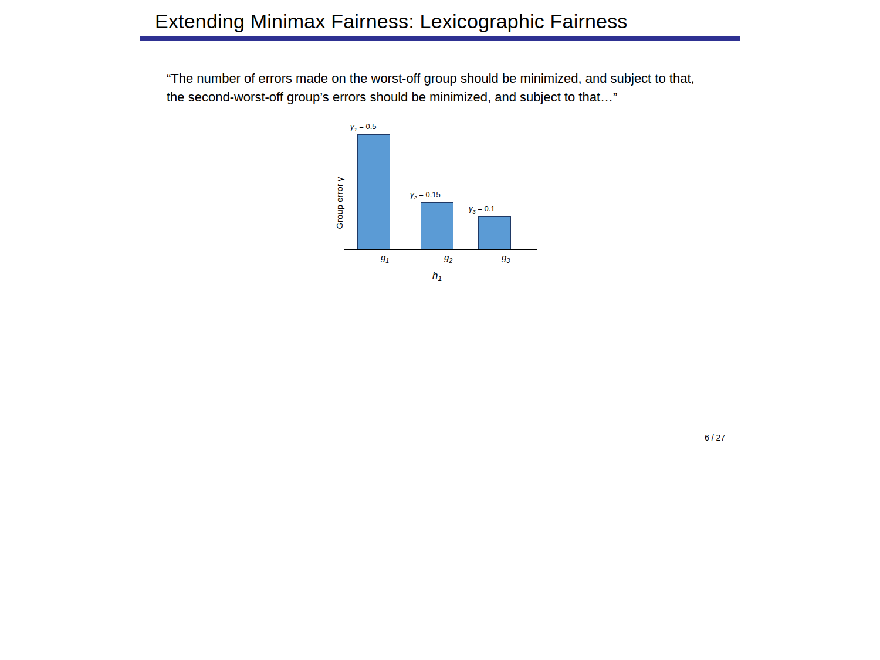Extending Minimax Fairness: Lexicographic Fairness
“The number of errors made on the worst-off group should be minimized, and subject to that, the second-worst-off group’s errors should be minimized, and subject to that…”
Group error γ
γ1 = 0.5
γ2 = 0.15
γ3 = 0.1
g1
g2
g3
h1
6 / 27